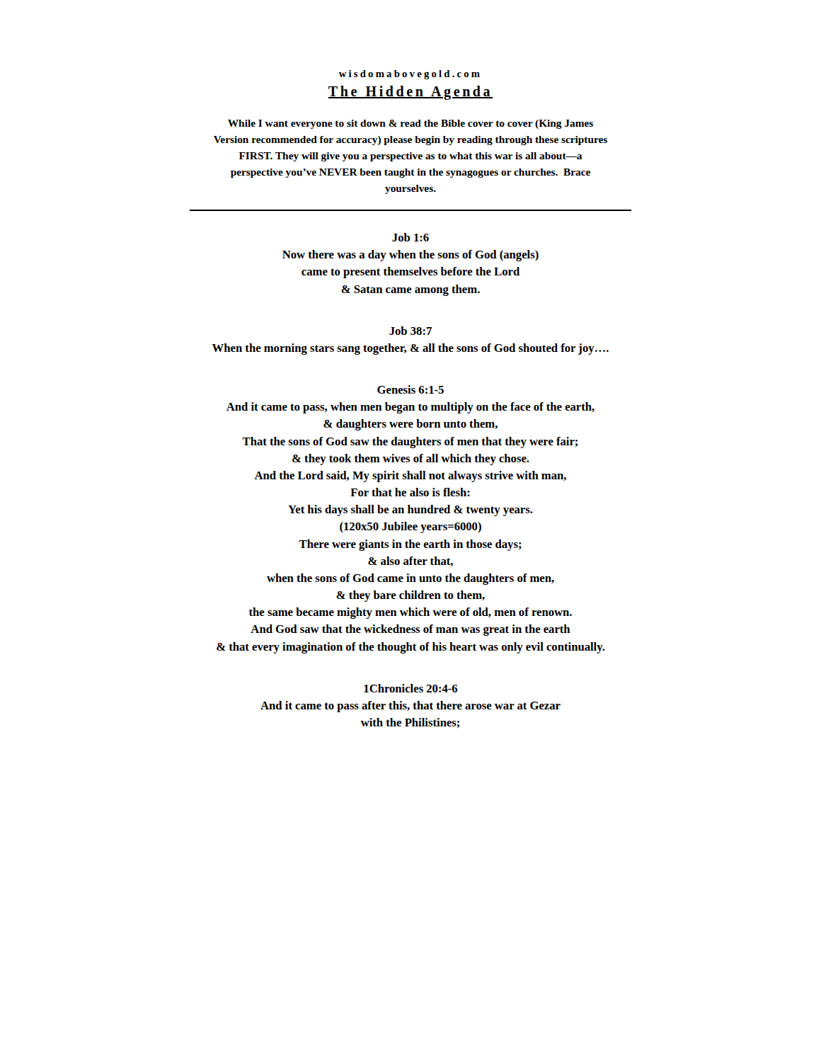wisdomabovegold.com
The Hidden Agenda
While I want everyone to sit down & read the Bible cover to cover (King James Version recommended for accuracy) please begin by reading through these scriptures FIRST. They will give you a perspective as to what this war is all about—a perspective you’ve NEVER been taught in the synagogues or churches. Brace yourselves.
Job 1:6
Now there was a day when the sons of God (angels)
came to present themselves before the Lord
& Satan came among them.
Job 38:7
When the morning stars sang together, & all the sons of God shouted for joy….
Genesis 6:1-5
And it came to pass, when men began to multiply on the face of the earth,
& daughters were born unto them,
That the sons of God saw the daughters of men that they were fair;
& they took them wives of all which they chose.
And the Lord said, My spirit shall not always strive with man,
For that he also is flesh:
Yet his days shall be an hundred & twenty years.
(120x50 Jubilee years=6000)
There were giants in the earth in those days;
& also after that,
when the sons of God came in unto the daughters of men,
& they bare children to them,
the same became mighty men which were of old, men of renown.
And God saw that the wickedness of man was great in the earth
& that every imagination of the thought of his heart was only evil continually.
1Chronicles 20:4-6
And it came to pass after this, that there arose war at Gezar
with the Philistines;